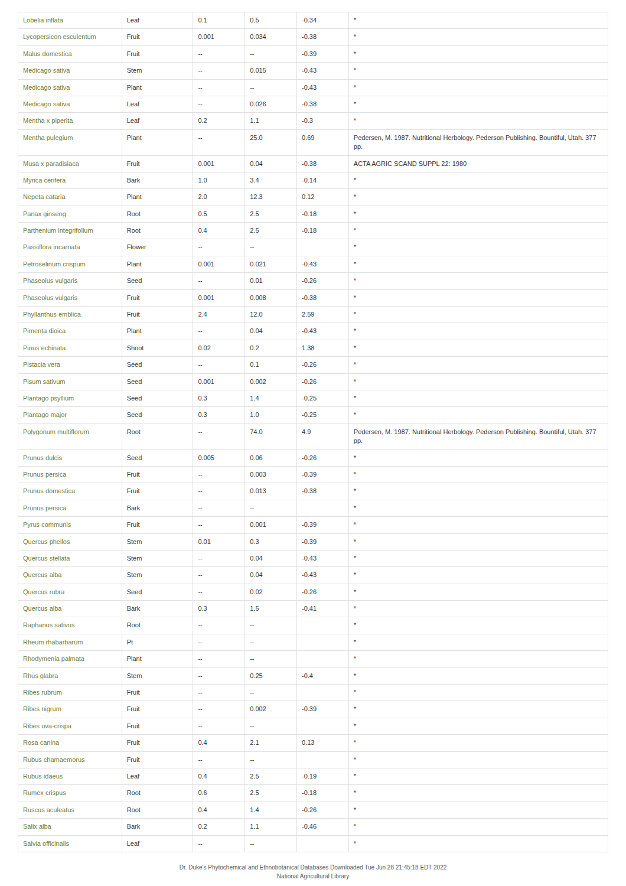| Lobelia inflata | Leaf | 0.1 | 0.5 | -0.34 | * |
| Lycopersicon esculentum | Fruit | 0.001 | 0.034 | -0.38 | * |
| Malus domestica | Fruit | -- | -- | -0.39 | * |
| Medicago sativa | Stem | -- | 0.015 | -0.43 | * |
| Medicago sativa | Plant | -- | -- | -0.43 | * |
| Medicago sativa | Leaf | -- | 0.026 | -0.38 | * |
| Mentha x piperita | Leaf | 0.2 | 1.1 | -0.3 | * |
| Mentha pulegium | Plant | -- | 25.0 | 0.69 | Pedersen, M. 1987. Nutritional Herbology. Pederson Publishing. Bountiful, Utah. 377 pp. |
| Musa x paradisiaca | Fruit | 0.001 | 0.04 | -0.38 | ACTA AGRIC SCAND SUPPL 22: 1980 |
| Myrica cerifera | Bark | 1.0 | 3.4 | -0.14 | * |
| Nepeta cataria | Plant | 2.0 | 12.3 | 0.12 | * |
| Panax ginseng | Root | 0.5 | 2.5 | -0.18 | * |
| Parthenium integrifolium | Root | 0.4 | 2.5 | -0.18 | * |
| Passiflora incarnata | Flower | -- | -- | | * |
| Petroselinum crispum | Plant | 0.001 | 0.021 | -0.43 | * |
| Phaseolus vulgaris | Seed | -- | 0.01 | -0.26 | * |
| Phaseolus vulgaris | Fruit | 0.001 | 0.008 | -0.38 | * |
| Phyllanthus emblica | Fruit | 2.4 | 12.0 | 2.59 | * |
| Pimenta dioica | Plant | -- | 0.04 | -0.43 | * |
| Pinus echinata | Shoot | 0.02 | 0.2 | 1.38 | * |
| Pistacia vera | Seed | -- | 0.1 | -0.26 | * |
| Pisum sativum | Seed | 0.001 | 0.002 | -0.26 | * |
| Plantago psyllium | Seed | 0.3 | 1.4 | -0.25 | * |
| Plantago major | Seed | 0.3 | 1.0 | -0.25 | * |
| Polygonum multiflorum | Root | -- | 74.0 | 4.9 | Pedersen, M. 1987. Nutritional Herbology. Pederson Publishing. Bountiful, Utah. 377 pp. |
| Prunus dulcis | Seed | 0.005 | 0.06 | -0.26 | * |
| Prunus persica | Fruit | -- | 0.003 | -0.39 | * |
| Prunus domestica | Fruit | -- | 0.013 | -0.38 | * |
| Prunus persica | Bark | -- | -- | | * |
| Pyrus communis | Fruit | -- | 0.001 | -0.39 | * |
| Quercus phellos | Stem | 0.01 | 0.3 | -0.39 | * |
| Quercus stellata | Stem | -- | 0.04 | -0.43 | * |
| Quercus alba | Stem | -- | 0.04 | -0.43 | * |
| Quercus rubra | Seed | -- | 0.02 | -0.26 | * |
| Quercus alba | Bark | 0.3 | 1.5 | -0.41 | * |
| Raphanus sativus | Root | -- | -- | | * |
| Rheum rhabarbarum | Pt | -- | -- | | * |
| Rhodymenia palmata | Plant | -- | -- | | * |
| Rhus glabra | Stem | -- | 0.25 | -0.4 | * |
| Ribes rubrum | Fruit | -- | -- | | * |
| Ribes nigrum | Fruit | -- | 0.002 | -0.39 | * |
| Ribes uva-crispa | Fruit | -- | -- | | * |
| Rosa canina | Fruit | 0.4 | 2.1 | 0.13 | * |
| Rubus chamaemorus | Fruit | -- | -- | | * |
| Rubus idaeus | Leaf | 0.4 | 2.5 | -0.19 | * |
| Rumex crispus | Root | 0.6 | 2.5 | -0.18 | * |
| Ruscus aculeatus | Root | 0.4 | 1.4 | -0.26 | * |
| Salix alba | Bark | 0.2 | 1.1 | -0.46 | * |
| Salvia officinalis | Leaf | -- | -- | | * |
Dr. Duke's Phytochemical and Ethnobotanical Databases Downloaded Tue Jun 28 21:45:18 EDT 2022
National Agricultural Library